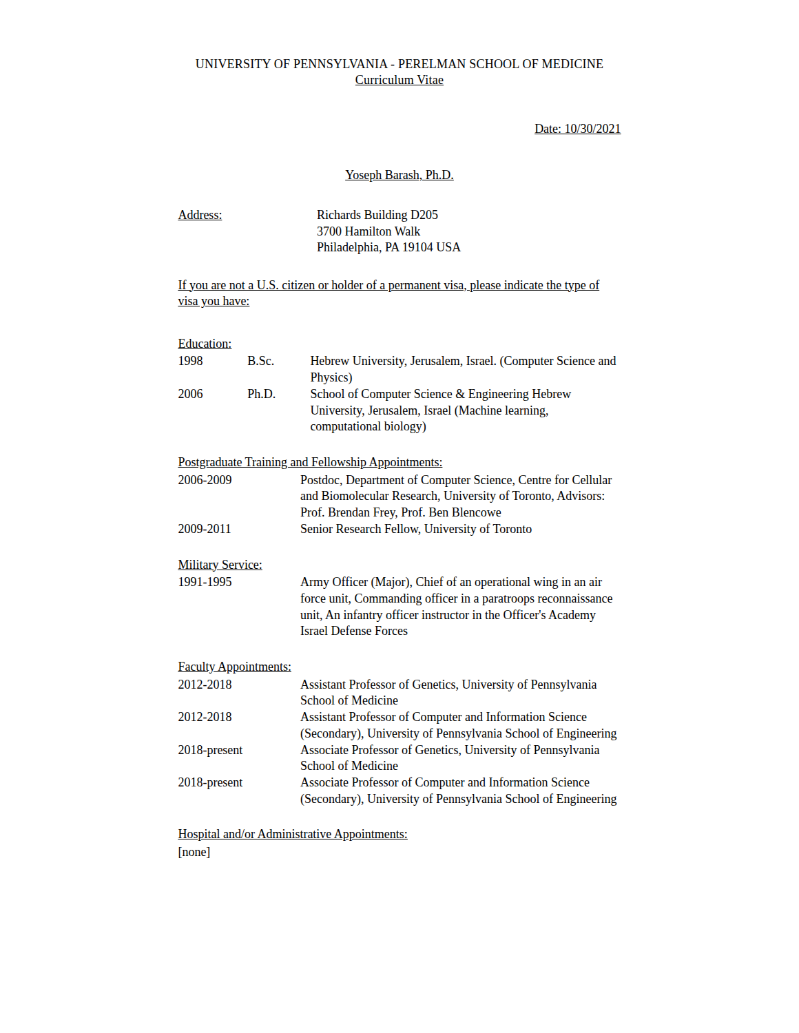UNIVERSITY OF PENNSYLVANIA - PERELMAN SCHOOL OF MEDICINE
Curriculum Vitae
Date: 10/30/2021
Yoseph Barash, Ph.D.
| Address: | Richards Building D205 3700 Hamilton Walk Philadelphia, PA 19104 USA |
If you are not a U.S. citizen or holder of a permanent visa, please indicate the type of visa you have:
Education:
| 1998 | B.Sc. | Hebrew University, Jerusalem, Israel. (Computer Science and Physics) |
| 2006 | Ph.D. | School of Computer Science & Engineering Hebrew University, Jerusalem, Israel (Machine learning, computational biology) |
Postgraduate Training and Fellowship Appointments:
| 2006-2009 | Postdoc, Department of Computer Science, Centre for Cellular and Biomolecular Research, University of Toronto, Advisors: Prof. Brendan Frey, Prof. Ben Blencowe |
| 2009-2011 | Senior Research Fellow, University of Toronto |
Military Service:
| 1991-1995 | Army Officer (Major), Chief of an operational wing in an air force unit, Commanding officer in a paratroops reconnaissance unit, An infantry officer instructor in the Officer's Academy Israel Defense Forces |
Faculty Appointments:
| 2012-2018 | Assistant Professor of Genetics, University of Pennsylvania School of Medicine |
| 2012-2018 | Assistant Professor of Computer and Information Science (Secondary), University of Pennsylvania School of Engineering |
| 2018-present | Associate Professor of Genetics, University of Pennsylvania School of Medicine |
| 2018-present | Associate Professor of Computer and Information Science (Secondary), University of Pennsylvania School of Engineering |
Hospital and/or Administrative Appointments:
| [none] |